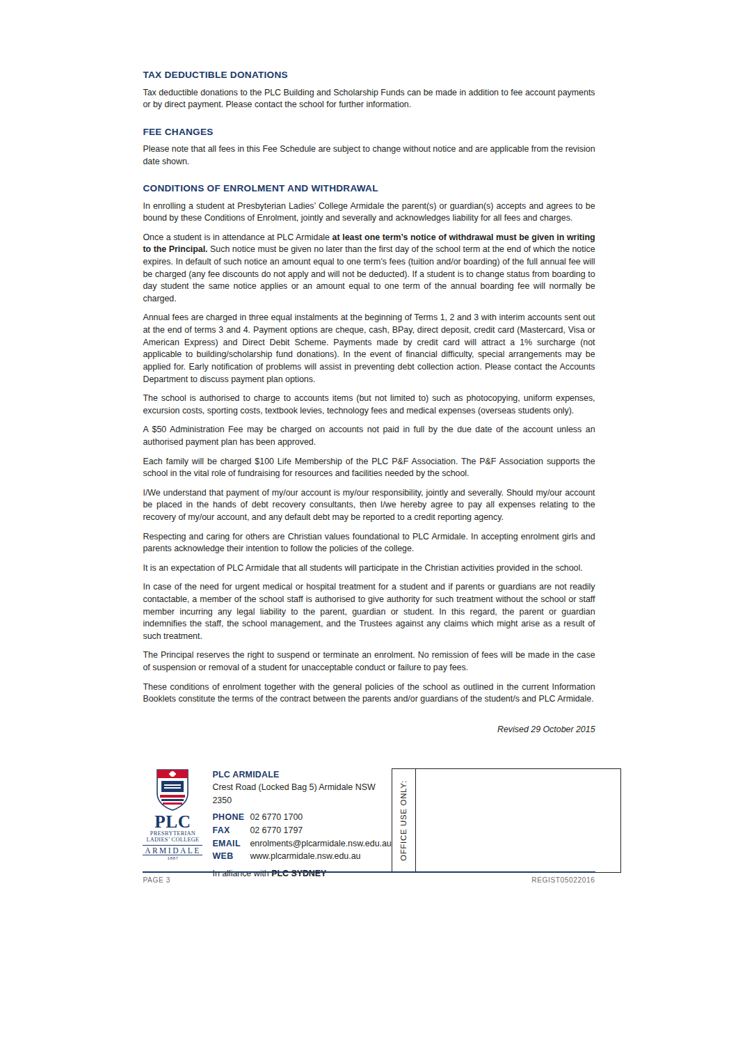Tax Deductible Donations
Tax deductible donations to the PLC Building and Scholarship Funds can be made in addition to fee account payments or by direct payment. Please contact the school for further information.
Fee Changes
Please note that all fees in this Fee Schedule are subject to change without notice and are applicable from the revision date shown.
Conditions of Enrolment and Withdrawal
In enrolling a student at Presbyterian Ladies’ College Armidale the parent(s) or guardian(s) accepts and agrees to be bound by these Conditions of Enrolment, jointly and severally and acknowledges liability for all fees and charges.
Once a student is in attendance at PLC Armidale at least one term’s notice of withdrawal must be given in writing to the Principal. Such notice must be given no later than the first day of the school term at the end of which the notice expires. In default of such notice an amount equal to one term’s fees (tuition and/or boarding) of the full annual fee will be charged (any fee discounts do not apply and will not be deducted). If a student is to change status from boarding to day student the same notice applies or an amount equal to one term of the annual boarding fee will normally be charged.
Annual fees are charged in three equal instalments at the beginning of Terms 1, 2 and 3 with interim accounts sent out at the end of terms 3 and 4. Payment options are cheque, cash, BPay, direct deposit, credit card (Mastercard, Visa or American Express) and Direct Debit Scheme. Payments made by credit card will attract a 1% surcharge (not applicable to building/scholarship fund donations). In the event of financial difficulty, special arrangements may be applied for. Early notification of problems will assist in preventing debt collection action. Please contact the Accounts Department to discuss payment plan options.
The school is authorised to charge to accounts items (but not limited to) such as photocopying, uniform expenses, excursion costs, sporting costs, textbook levies, technology fees and medical expenses (overseas students only).
A $50 Administration Fee may be charged on accounts not paid in full by the due date of the account unless an authorised payment plan has been approved.
Each family will be charged $100 Life Membership of the PLC P&F Association. The P&F Association supports the school in the vital role of fundraising for resources and facilities needed by the school.
I/We understand that payment of my/our account is my/our responsibility, jointly and severally. Should my/our account be placed in the hands of debt recovery consultants, then I/we hereby agree to pay all expenses relating to the recovery of my/our account, and any default debt may be reported to a credit reporting agency.
Respecting and caring for others are Christian values foundational to PLC Armidale. In accepting enrolment girls and parents acknowledge their intention to follow the policies of the college.
It is an expectation of PLC Armidale that all students will participate in the Christian activities provided in the school.
In case of the need for urgent medical or hospital treatment for a student and if parents or guardians are not readily contactable, a member of the school staff is authorised to give authority for such treatment without the school or staff member incurring any legal liability to the parent, guardian or student. In this regard, the parent or guardian indemnifies the staff, the school management, and the Trustees against any claims which might arise as a result of such treatment.
The Principal reserves the right to suspend or terminate an enrolment. No remission of fees will be made in the case of suspension or removal of a student for unacceptable conduct or failure to pay fees.
These conditions of enrolment together with the general policies of the school as outlined in the current Information Booklets constitute the terms of the contract between the parents and/or guardians of the student/s and PLC Armidale.
Revised 29 October 2015
PLC
Presbyterian
Ladies’ College
Armidale
1887
PLC ARMIDALE
Crest Road (Locked Bag 5) Armidale NSW 2350
| PHONE | 02 6770 1700 |
| FAX | 02 6770 1797 |
| EMAIL | enrolments@plcarmidale.nsw.edu.au |
| WEB | www.plcarmidale.nsw.edu.au |
In alliance with PLC SYDNEY
OFFICE USE ONLY:
PAGE 3
REGIST05022016